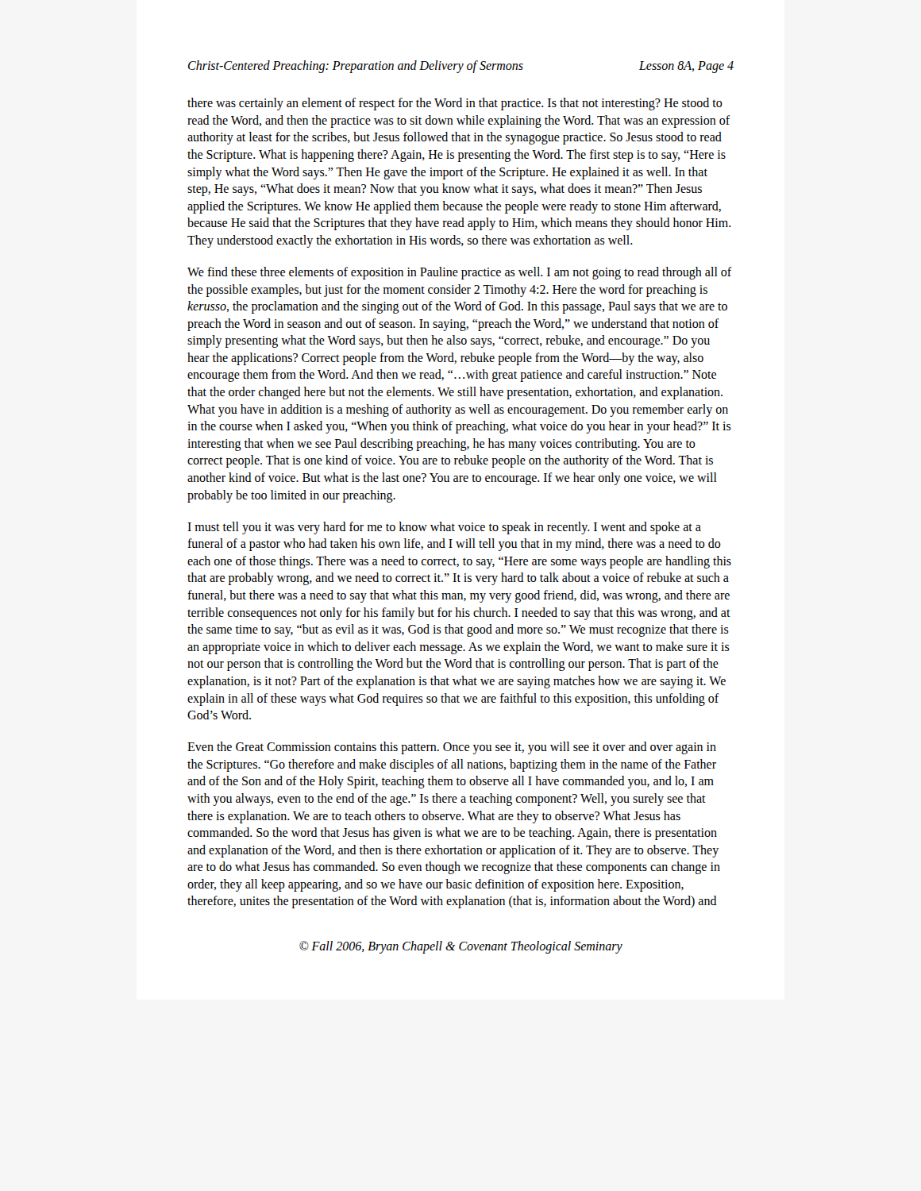Christ-Centered Preaching: Preparation and Delivery of Sermons Lesson 8A, Page 4
there was certainly an element of respect for the Word in that practice. Is that not interesting? He stood to read the Word, and then the practice was to sit down while explaining the Word. That was an expression of authority at least for the scribes, but Jesus followed that in the synagogue practice. So Jesus stood to read the Scripture. What is happening there? Again, He is presenting the Word. The first step is to say, “Here is simply what the Word says.” Then He gave the import of the Scripture. He explained it as well. In that step, He says, “What does it mean? Now that you know what it says, what does it mean?” Then Jesus applied the Scriptures. We know He applied them because the people were ready to stone Him afterward, because He said that the Scriptures that they have read apply to Him, which means they should honor Him. They understood exactly the exhortation in His words, so there was exhortation as well.
We find these three elements of exposition in Pauline practice as well. I am not going to read through all of the possible examples, but just for the moment consider 2 Timothy 4:2. Here the word for preaching is kerusso, the proclamation and the singing out of the Word of God. In this passage, Paul says that we are to preach the Word in season and out of season. In saying, “preach the Word,” we understand that notion of simply presenting what the Word says, but then he also says, “correct, rebuke, and encourage.” Do you hear the applications? Correct people from the Word, rebuke people from the Word—by the way, also encourage them from the Word. And then we read, “…with great patience and careful instruction.” Note that the order changed here but not the elements. We still have presentation, exhortation, and explanation. What you have in addition is a meshing of authority as well as encouragement. Do you remember early on in the course when I asked you, “When you think of preaching, what voice do you hear in your head?” It is interesting that when we see Paul describing preaching, he has many voices contributing. You are to correct people. That is one kind of voice. You are to rebuke people on the authority of the Word. That is another kind of voice. But what is the last one? You are to encourage. If we hear only one voice, we will probably be too limited in our preaching.
I must tell you it was very hard for me to know what voice to speak in recently. I went and spoke at a funeral of a pastor who had taken his own life, and I will tell you that in my mind, there was a need to do each one of those things. There was a need to correct, to say, “Here are some ways people are handling this that are probably wrong, and we need to correct it.” It is very hard to talk about a voice of rebuke at such a funeral, but there was a need to say that what this man, my very good friend, did, was wrong, and there are terrible consequences not only for his family but for his church. I needed to say that this was wrong, and at the same time to say, “but as evil as it was, God is that good and more so.” We must recognize that there is an appropriate voice in which to deliver each message. As we explain the Word, we want to make sure it is not our person that is controlling the Word but the Word that is controlling our person. That is part of the explanation, is it not? Part of the explanation is that what we are saying matches how we are saying it. We explain in all of these ways what God requires so that we are faithful to this exposition, this unfolding of God’s Word.
Even the Great Commission contains this pattern. Once you see it, you will see it over and over again in the Scriptures. “Go therefore and make disciples of all nations, baptizing them in the name of the Father and of the Son and of the Holy Spirit, teaching them to observe all I have commanded you, and lo, I am with you always, even to the end of the age.” Is there a teaching component? Well, you surely see that there is explanation. We are to teach others to observe. What are they to observe? What Jesus has commanded. So the word that Jesus has given is what we are to be teaching. Again, there is presentation and explanation of the Word, and then is there exhortation or application of it. They are to observe. They are to do what Jesus has commanded. So even though we recognize that these components can change in order, they all keep appearing, and so we have our basic definition of exposition here. Exposition, therefore, unites the presentation of the Word with explanation (that is, information about the Word) and
© Fall 2006, Bryan Chapell & Covenant Theological Seminary